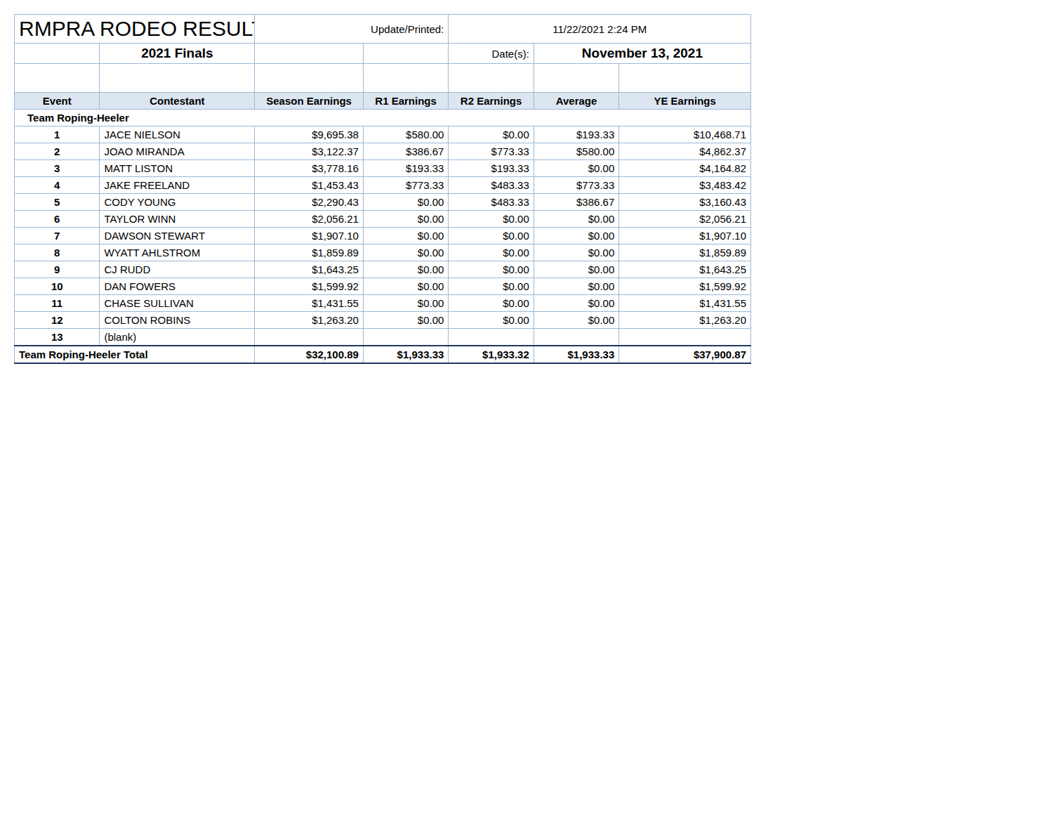| RMPRA RODEO RESULTS | Update/Printed: | 11/22/2021 2:24 PM |
| | 2021 Finals | | | Date(s): | November 13, 2021 |
| Event | Contestant | Season Earnings | R1 Earnings | R2 Earnings | Average | YE Earnings |
| Team Roping-Heeler |
| 1 | JACE NIELSON | $9,695.38 | $580.00 | $0.00 | $193.33 | $10,468.71 |
| 2 | JOAO MIRANDA | $3,122.37 | $386.67 | $773.33 | $580.00 | $4,862.37 |
| 3 | MATT LISTON | $3,778.16 | $193.33 | $193.33 | $0.00 | $4,164.82 |
| 4 | JAKE FREELAND | $1,453.43 | $773.33 | $483.33 | $773.33 | $3,483.42 |
| 5 | CODY YOUNG | $2,290.43 | $0.00 | $483.33 | $386.67 | $3,160.43 |
| 6 | TAYLOR WINN | $2,056.21 | $0.00 | $0.00 | $0.00 | $2,056.21 |
| 7 | DAWSON STEWART | $1,907.10 | $0.00 | $0.00 | $0.00 | $1,907.10 |
| 8 | WYATT AHLSTROM | $1,859.89 | $0.00 | $0.00 | $0.00 | $1,859.89 |
| 9 | CJ RUDD | $1,643.25 | $0.00 | $0.00 | $0.00 | $1,643.25 |
| 10 | DAN FOWERS | $1,599.92 | $0.00 | $0.00 | $0.00 | $1,599.92 |
| 11 | CHASE SULLIVAN | $1,431.55 | $0.00 | $0.00 | $0.00 | $1,431.55 |
| 12 | COLTON ROBINS | $1,263.20 | $0.00 | $0.00 | $0.00 | $1,263.20 |
| 13 | (blank) | | | | | |
| Team Roping-Heeler Total | $32,100.89 | $1,933.33 | $1,933.32 | $1,933.33 | $37,900.87 |